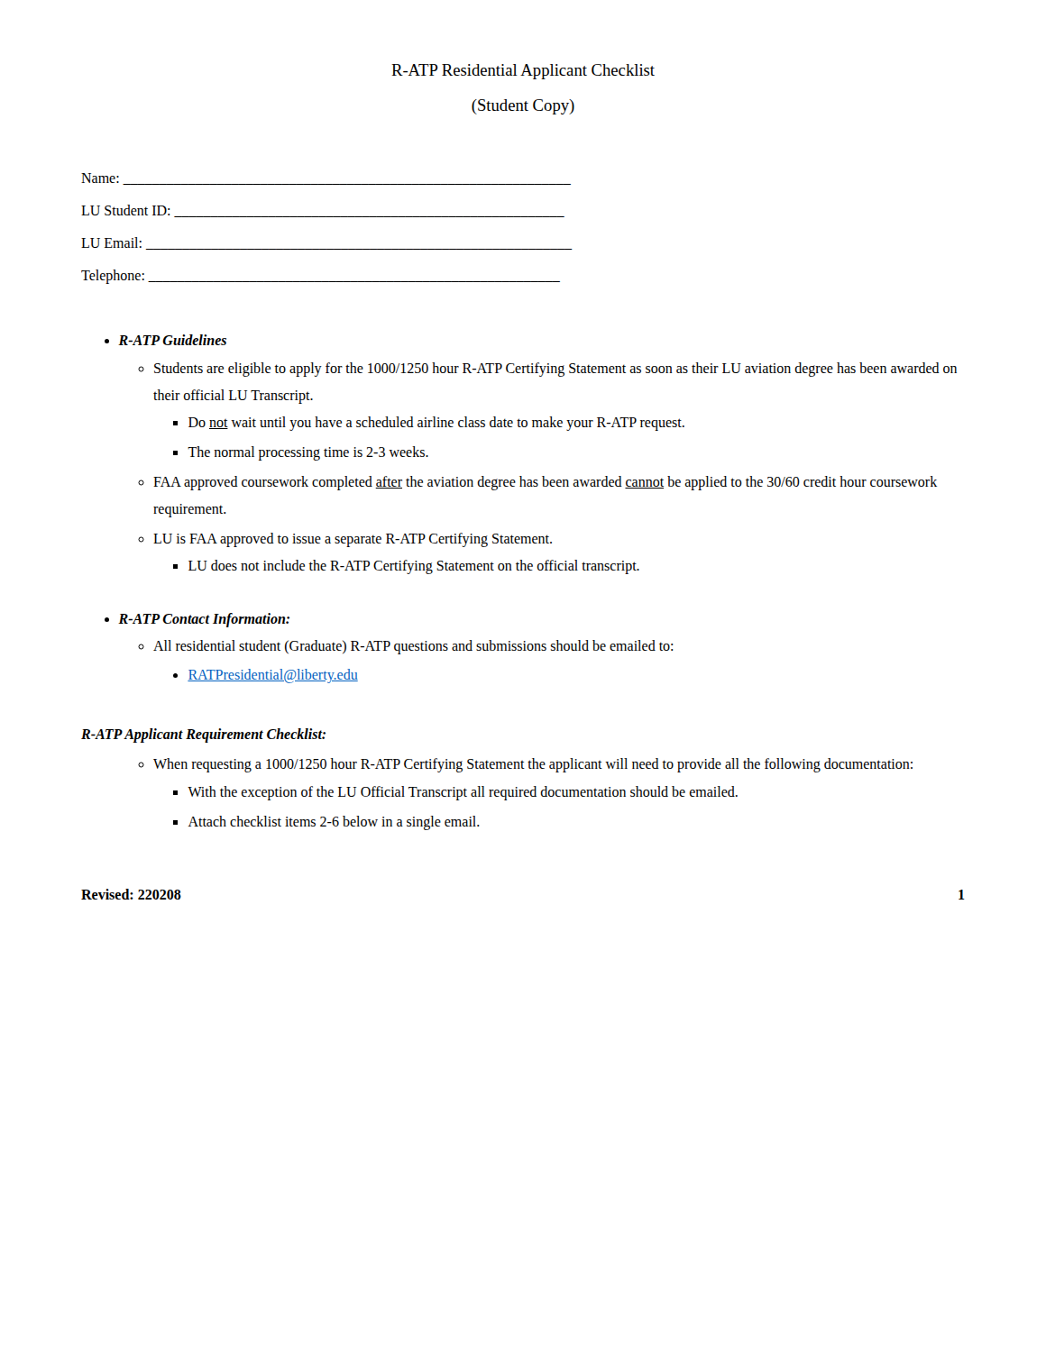R-ATP Residential Applicant Checklist
(Student Copy)
Name: ______________________________________________________________
LU Student ID: ______________________________________________________
LU Email: ___________________________________________________________
Telephone: _________________________________________________________
R-ATP Guidelines
Students are eligible to apply for the 1000/1250 hour R-ATP Certifying Statement as soon as their LU aviation degree has been awarded on their official LU Transcript.
Do not wait until you have a scheduled airline class date to make your R-ATP request.
The normal processing time is 2-3 weeks.
FAA approved coursework completed after the aviation degree has been awarded cannot be applied to the 30/60 credit hour coursework requirement.
LU is FAA approved to issue a separate R-ATP Certifying Statement.
LU does not include the R-ATP Certifying Statement on the official transcript.
R-ATP Contact Information:
All residential student (Graduate) R-ATP questions and submissions should be emailed to:
RATPresidential@liberty.edu
R-ATP Applicant Requirement Checklist:
When requesting a 1000/1250 hour R-ATP Certifying Statement the applicant will need to provide all the following documentation:
With the exception of the LU Official Transcript all required documentation should be emailed.
Attach checklist items 2-6 below in a single email.
Revised: 220208 1